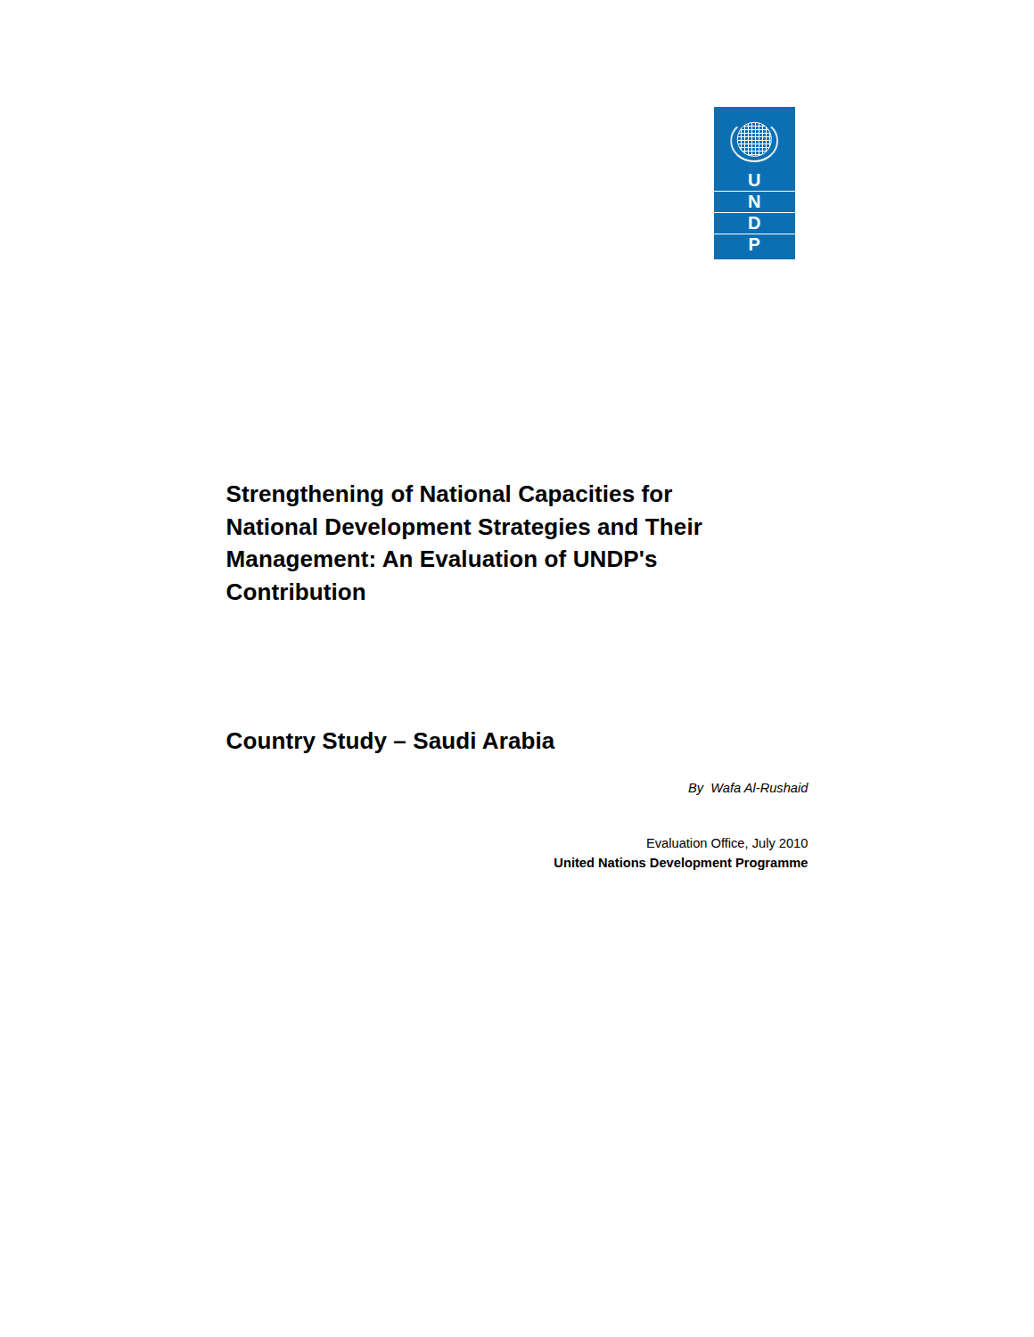U N D P
Strengthening of National Capacities for National Development Strategies and Their Management: An Evaluation of UNDP's Contribution
Country Study – Saudi Arabia
By Wafa Al-Rushaid
Evaluation Office, July 2010
United Nations Development Programme